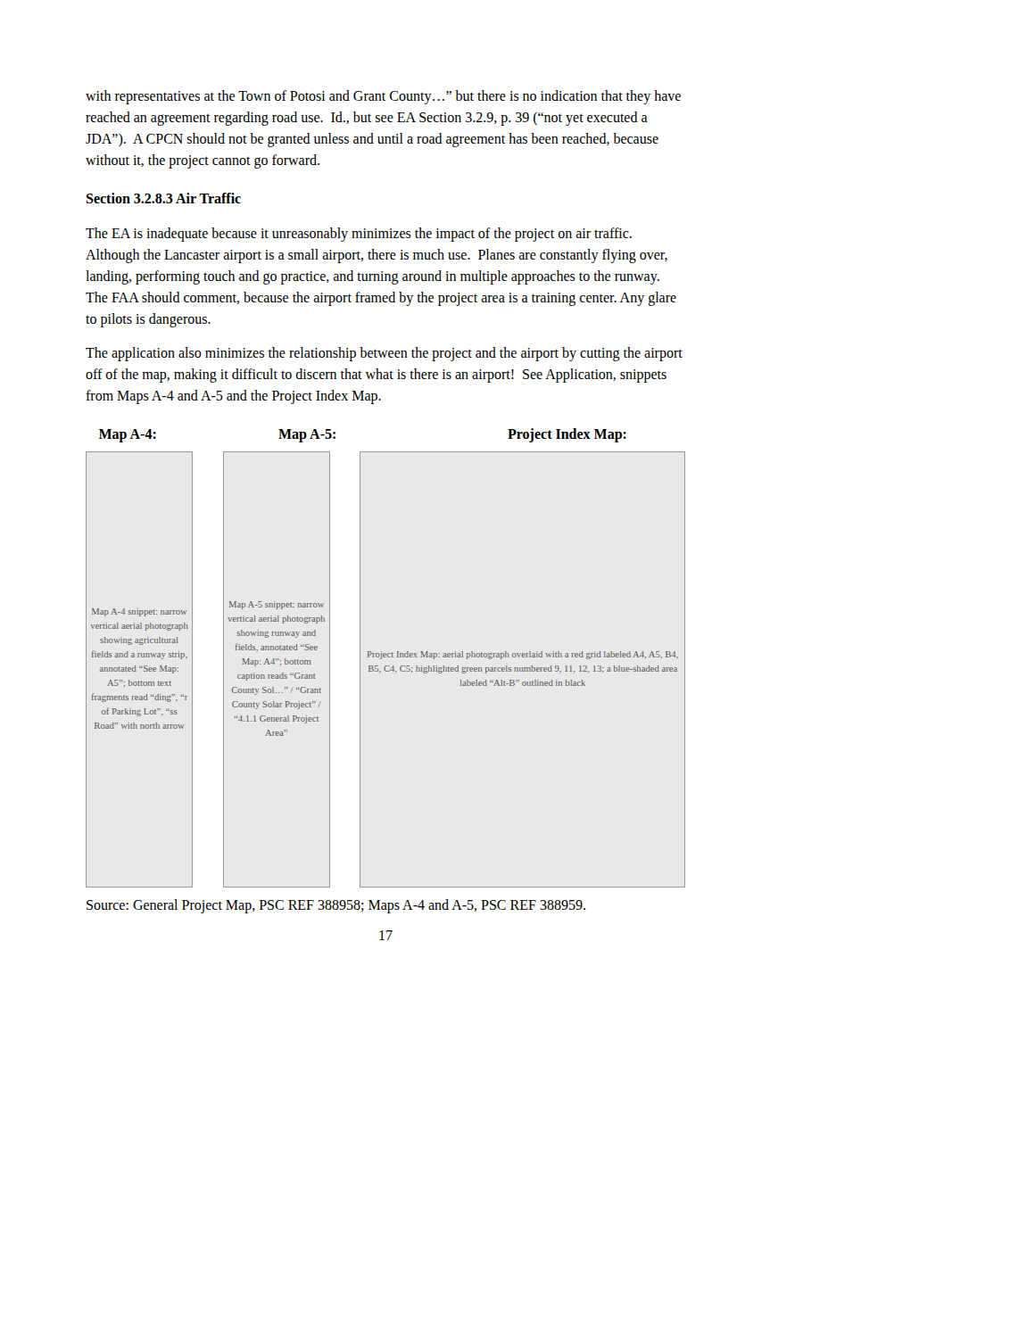with representatives at the Town of Potosi and Grant County…” but there is no indication that they have reached an agreement regarding road use. Id., but see EA Section 3.2.9, p. 39 (“not yet executed a JDA”). A CPCN should not be granted unless and until a road agreement has been reached, because without it, the project cannot go forward.
Section 3.2.8.3 Air Traffic
The EA is inadequate because it unreasonably minimizes the impact of the project on air traffic. Although the Lancaster airport is a small airport, there is much use. Planes are constantly flying over, landing, performing touch and go practice, and turning around in multiple approaches to the runway. The FAA should comment, because the airport framed by the project area is a training center. Any glare to pilots is dangerous.
The application also minimizes the relationship between the project and the airport by cutting the airport off of the map, making it difficult to discern that what is there is an airport! See Application, snippets from Maps A-4 and A-5 and the Project Index Map.
Map A-4:
Map A-5:
Project Index Map:
Map A-4 snippet: narrow vertical aerial photograph showing agricultural fields and a runway strip, annotated “See Map: A5”; bottom text fragments read “ding”, “r of Parking Lot”, “ss Road” with north arrow
Map A-5 snippet: narrow vertical aerial photograph showing runway and fields, annotated “See Map: A4”; bottom caption reads “Grant County Sol…” / “Grant County Solar Project” / “4.1.1 General Project Area”
Project Index Map: aerial photograph overlaid with a red grid labeled A4, A5, B4, B5, C4, C5; highlighted green parcels numbered 9, 11, 12, 13; a blue-shaded area labeled “Alt-B” outlined in black
Source: General Project Map, PSC REF 388958; Maps A-4 and A-5, PSC REF 388959.
17